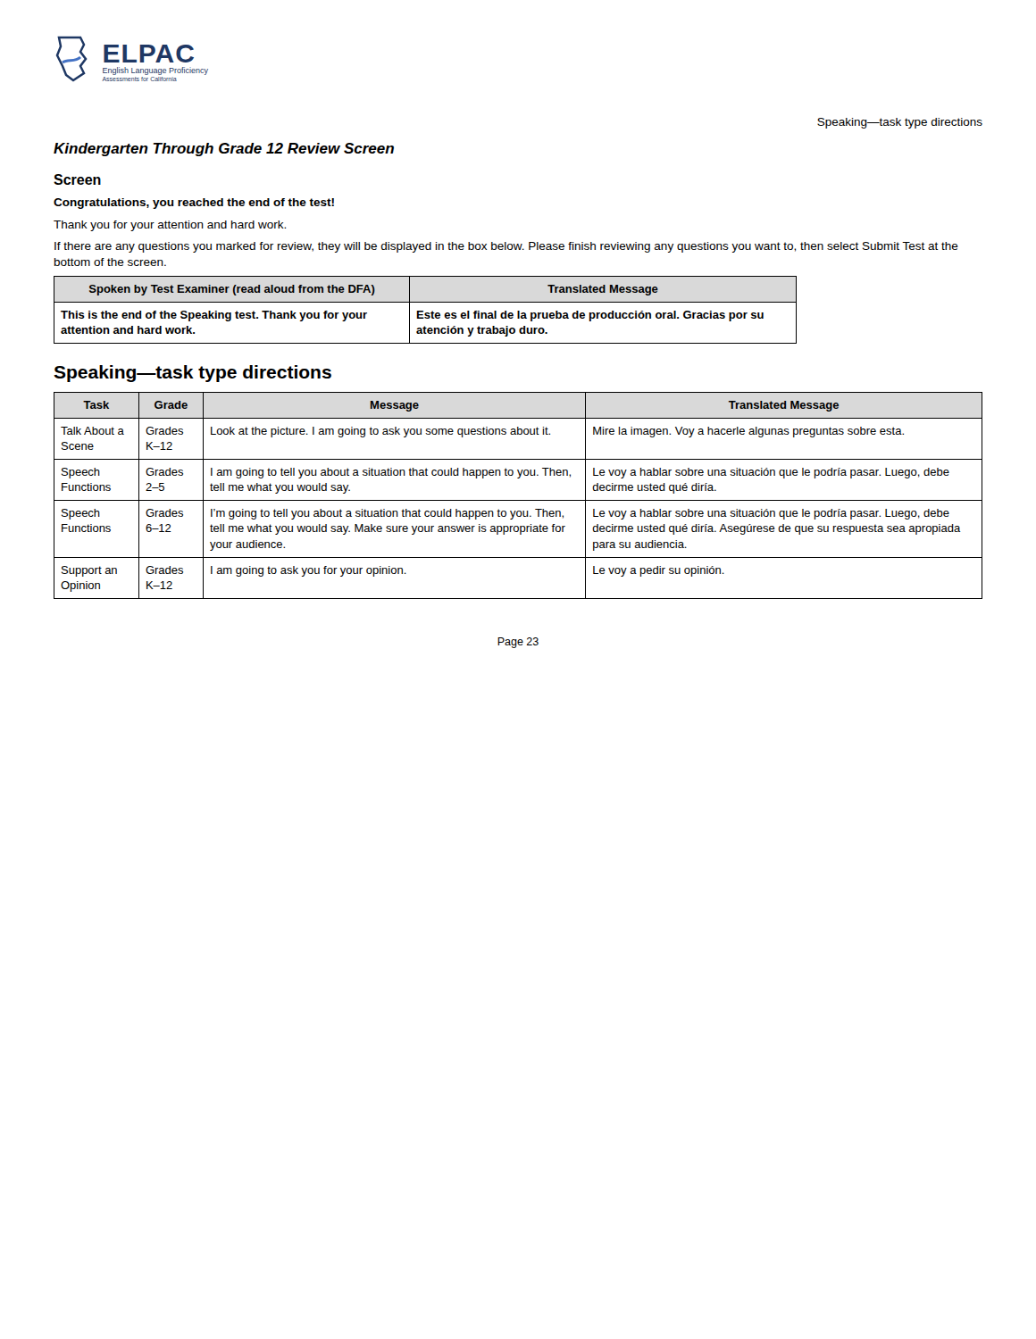ELPAC
English Language Proficiency
Assessments for California
Speaking—task type directions
Kindergarten Through Grade 12 Review Screen
Screen
Congratulations, you reached the end of the test!
Thank you for your attention and hard work.
If there are any questions you marked for review, they will be displayed in the box below. Please finish reviewing any questions you want to, then select Submit Test at the bottom of the screen.
| Spoken by Test Examiner (read aloud from the DFA) | Translated Message |
| --- | --- |
| This is the end of the Speaking test. Thank you for your attention and hard work. | Este es el final de la prueba de producción oral. Gracias por su atención y trabajo duro. |
Speaking—task type directions
| Task | Grade | Message | Translated Message |
| --- | --- | --- | --- |
| Talk About a Scene | Grades K–12 | Look at the picture. I am going to ask you some questions about it. | Mire la imagen. Voy a hacerle algunas preguntas sobre esta. |
| Speech Functions | Grades 2–5 | I am going to tell you about a situation that could happen to you. Then, tell me what you would say. | Le voy a hablar sobre una situación que le podría pasar. Luego, debe decirme usted qué diría. |
| Speech Functions | Grades 6–12 | I’m going to tell you about a situation that could happen to you. Then, tell me what you would say. Make sure your answer is appropriate for your audience. | Le voy a hablar sobre una situación que le podría pasar. Luego, debe decirme usted qué diría. Asegúrese de que su respuesta sea apropiada para su audiencia. |
| Support an Opinion | Grades K–12 | I am going to ask you for your opinion. | Le voy a pedir su opinión. |
Page 23